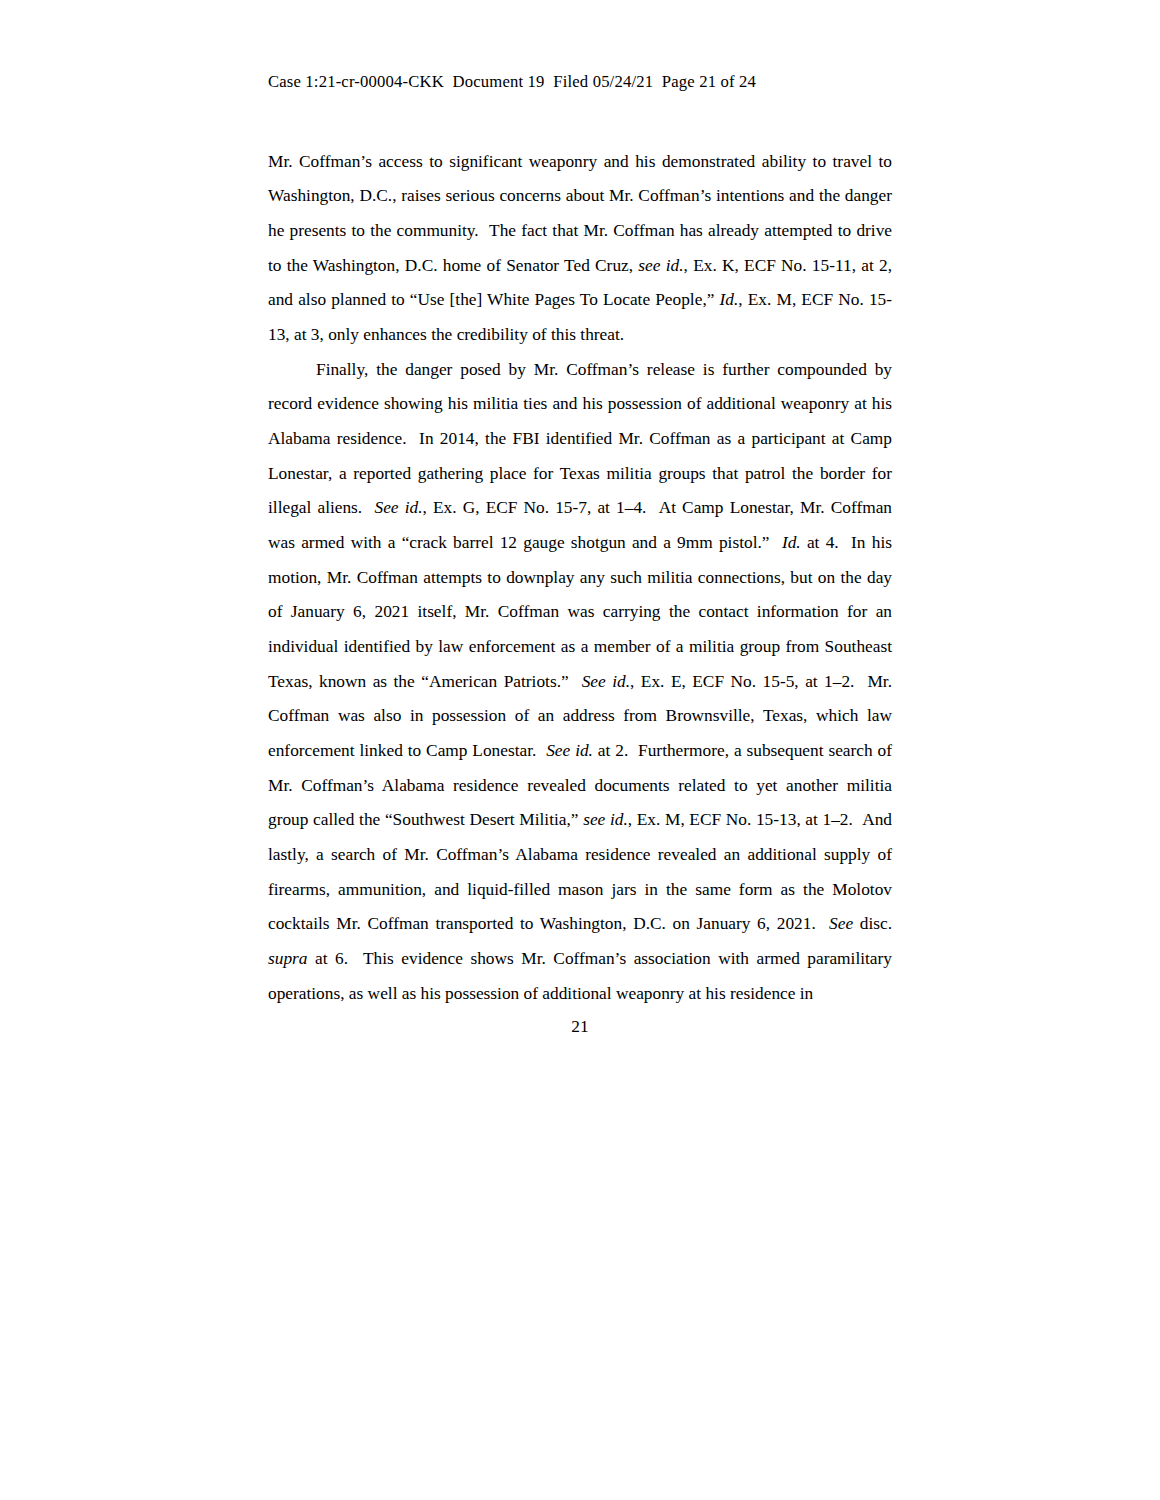Case 1:21-cr-00004-CKK Document 19 Filed 05/24/21 Page 21 of 24
Mr. Coffman’s access to significant weaponry and his demonstrated ability to travel to Washington, D.C., raises serious concerns about Mr. Coffman’s intentions and the danger he presents to the community. The fact that Mr. Coffman has already attempted to drive to the Washington, D.C. home of Senator Ted Cruz, see id., Ex. K, ECF No. 15-11, at 2, and also planned to “Use [the] White Pages To Locate People,” Id., Ex. M, ECF No. 15-13, at 3, only enhances the credibility of this threat.
Finally, the danger posed by Mr. Coffman’s release is further compounded by record evidence showing his militia ties and his possession of additional weaponry at his Alabama residence. In 2014, the FBI identified Mr. Coffman as a participant at Camp Lonestar, a reported gathering place for Texas militia groups that patrol the border for illegal aliens. See id., Ex. G, ECF No. 15-7, at 1–4. At Camp Lonestar, Mr. Coffman was armed with a “crack barrel 12 gauge shotgun and a 9mm pistol.” Id. at 4. In his motion, Mr. Coffman attempts to downplay any such militia connections, but on the day of January 6, 2021 itself, Mr. Coffman was carrying the contact information for an individual identified by law enforcement as a member of a militia group from Southeast Texas, known as the “American Patriots.” See id., Ex. E, ECF No. 15-5, at 1–2. Mr. Coffman was also in possession of an address from Brownsville, Texas, which law enforcement linked to Camp Lonestar. See id. at 2. Furthermore, a subsequent search of Mr. Coffman’s Alabama residence revealed documents related to yet another militia group called the “Southwest Desert Militia,” see id., Ex. M, ECF No. 15-13, at 1–2. And lastly, a search of Mr. Coffman’s Alabama residence revealed an additional supply of firearms, ammunition, and liquid-filled mason jars in the same form as the Molotov cocktails Mr. Coffman transported to Washington, D.C. on January 6, 2021. See disc. supra at 6. This evidence shows Mr. Coffman’s association with armed paramilitary operations, as well as his possession of additional weaponry at his residence in
21